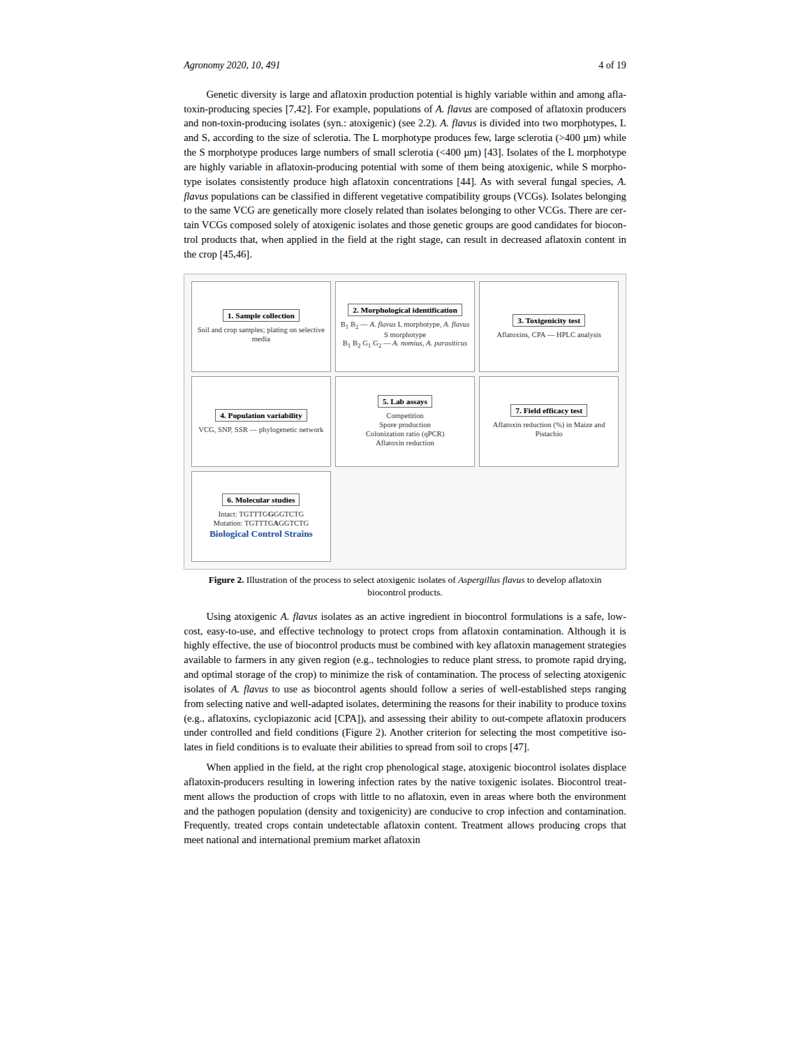Agronomy 2020, 10, 491
4 of 19
Genetic diversity is large and aflatoxin production potential is highly variable within and among aflatoxin-producing species [7,42]. For example, populations of A. flavus are composed of aflatoxin producers and non-toxin-producing isolates (syn.: atoxigenic) (see 2.2). A. flavus is divided into two morphotypes, L and S, according to the size of sclerotia. The L morphotype produces few, large sclerotia (>400 µm) while the S morphotype produces large numbers of small sclerotia (<400 µm) [43]. Isolates of the L morphotype are highly variable in aflatoxin-producing potential with some of them being atoxigenic, while S morphotype isolates consistently produce high aflatoxin concentrations [44]. As with several fungal species, A. flavus populations can be classified in different vegetative compatibility groups (VCGs). Isolates belonging to the same VCG are genetically more closely related than isolates belonging to other VCGs. There are certain VCGs composed solely of atoxigenic isolates and those genetic groups are good candidates for biocontrol products that, when applied in the field at the right stage, can result in decreased aflatoxin content in the crop [45,46].
1. Sample collection
Soil and crop samples; plating on selective media
2. Morphological identification
B1 B2 — A. flavus L morphotype, A. flavus S morphotype
B1 B2 G1 G2 — A. nomius, A. parasiticus
3. Toxigenicity test
Aflatoxins, CPA — HPLC analysis
4. Population variability
VCG, SNP, SSR — phylogenetic network
5. Lab assays
Competition
Spore production
Colonization ratio (qPCR)
Aflatoxin reduction
6. Molecular studies
Intact: TGTTTGGGGTCTG
Mutation: TGTTTGAGGTCTG
Biological Control Strains
7. Field efficacy test
Aflatoxin reduction (%) in Maize and Pistachio
Figure 2. Illustration of the process to select atoxigenic isolates of Aspergillus flavus to develop aflatoxin biocontrol products.
Using atoxigenic A. flavus isolates as an active ingredient in biocontrol formulations is a safe, low-cost, easy-to-use, and effective technology to protect crops from aflatoxin contamination. Although it is highly effective, the use of biocontrol products must be combined with key aflatoxin management strategies available to farmers in any given region (e.g., technologies to reduce plant stress, to promote rapid drying, and optimal storage of the crop) to minimize the risk of contamination. The process of selecting atoxigenic isolates of A. flavus to use as biocontrol agents should follow a series of well-established steps ranging from selecting native and well-adapted isolates, determining the reasons for their inability to produce toxins (e.g., aflatoxins, cyclopiazonic acid [CPA]), and assessing their ability to out-compete aflatoxin producers under controlled and field conditions (Figure 2). Another criterion for selecting the most competitive isolates in field conditions is to evaluate their abilities to spread from soil to crops [47].
When applied in the field, at the right crop phenological stage, atoxigenic biocontrol isolates displace aflatoxin-producers resulting in lowering infection rates by the native toxigenic isolates. Biocontrol treatment allows the production of crops with little to no aflatoxin, even in areas where both the environment and the pathogen population (density and toxigenicity) are conducive to crop infection and contamination. Frequently, treated crops contain undetectable aflatoxin content. Treatment allows producing crops that meet national and international premium market aflatoxin